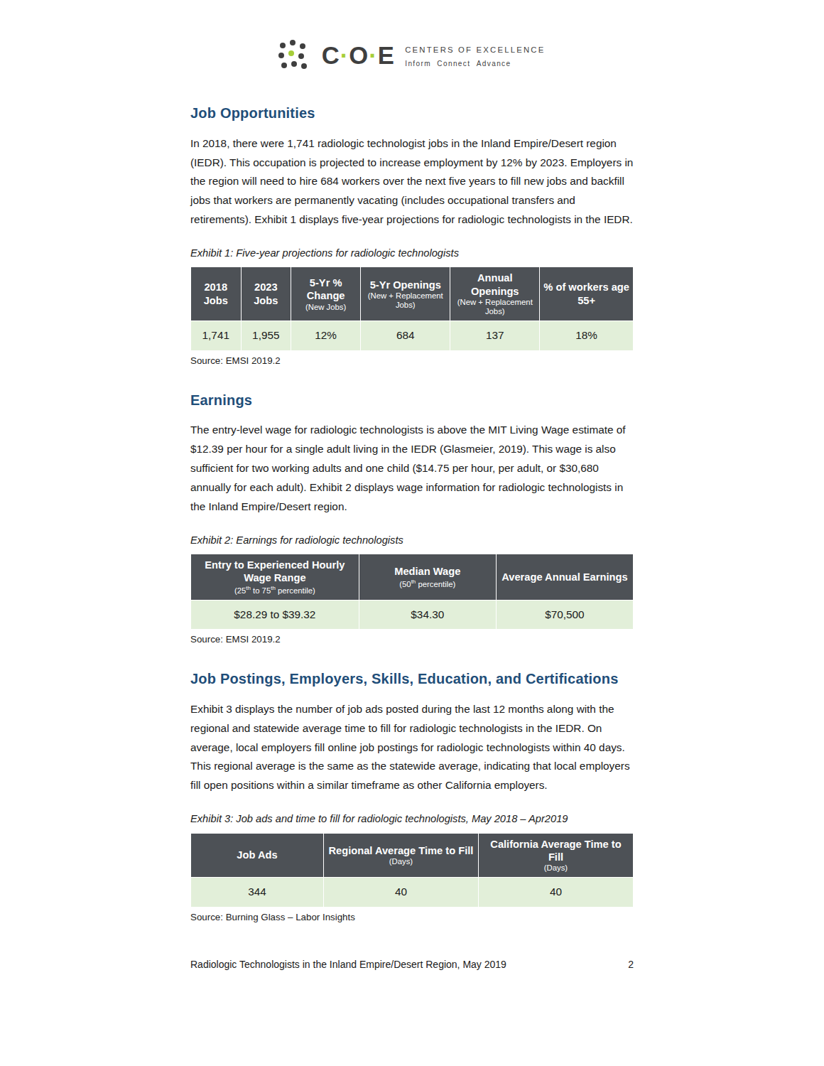C·O·E CENTERS OF EXCELLENCE
Inform Connect Advance
Job Opportunities
In 2018, there were 1,741 radiologic technologist jobs in the Inland Empire/Desert region (IEDR). This occupation is projected to increase employment by 12% by 2023. Employers in the region will need to hire 684 workers over the next five years to fill new jobs and backfill jobs that workers are permanently vacating (includes occupational transfers and retirements). Exhibit 1 displays five-year projections for radiologic technologists in the IEDR.
Exhibit 1: Five-year projections for radiologic technologists
| 2018 Jobs | 2023 Jobs | 5-Yr % Change (New Jobs) | 5-Yr Openings (New + Replacement Jobs) | Annual Openings (New + Replacement Jobs) | % of workers age 55+ |
| --- | --- | --- | --- | --- | --- |
| 1,741 | 1,955 | 12% | 684 | 137 | 18% |
Source: EMSI 2019.2
Earnings
The entry-level wage for radiologic technologists is above the MIT Living Wage estimate of $12.39 per hour for a single adult living in the IEDR (Glasmeier, 2019). This wage is also sufficient for two working adults and one child ($14.75 per hour, per adult, or $30,680 annually for each adult). Exhibit 2 displays wage information for radiologic technologists in the Inland Empire/Desert region.
Exhibit 2: Earnings for radiologic technologists
| Entry to Experienced Hourly Wage Range (25 th to 75 th percentile) | Median Wage (50 th percentile) | Average Annual Earnings |
| --- | --- | --- |
| $28.29 to $39.32 | $34.30 | $70,500 |
Source: EMSI 2019.2
Job Postings, Employers, Skills, Education, and Certifications
Exhibit 3 displays the number of job ads posted during the last 12 months along with the regional and statewide average time to fill for radiologic technologists in the IEDR. On average, local employers fill online job postings for radiologic technologists within 40 days. This regional average is the same as the statewide average, indicating that local employers fill open positions within a similar timeframe as other California employers.
Exhibit 3: Job ads and time to fill for radiologic technologists, May 2018 – Apr2019
| Job Ads | Regional Average Time to Fill (Days) | California Average Time to Fill (Days) |
| --- | --- | --- |
| 344 | 40 | 40 |
Source: Burning Glass – Labor Insights
Radiologic Technologists in the Inland Empire/Desert Region, May 2019 2